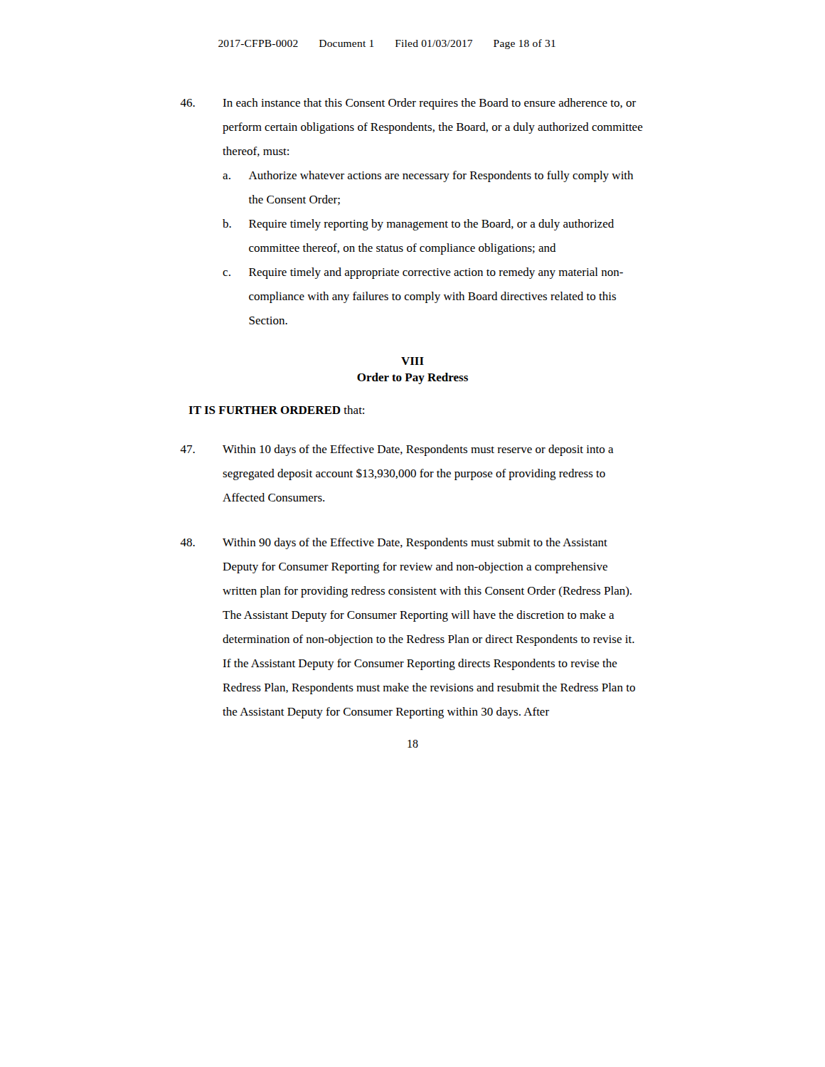2017-CFPB-0002 Document 1 Filed 01/03/2017 Page 18 of 31
46. In each instance that this Consent Order requires the Board to ensure adherence to, or perform certain obligations of Respondents, the Board, or a duly authorized committee thereof, must:
a. Authorize whatever actions are necessary for Respondents to fully comply with the Consent Order;
b. Require timely reporting by management to the Board, or a duly authorized committee thereof, on the status of compliance obligations; and
c. Require timely and appropriate corrective action to remedy any material non-compliance with any failures to comply with Board directives related to this Section.
VIII
Order to Pay Redress
IT IS FURTHER ORDERED that:
47. Within 10 days of the Effective Date, Respondents must reserve or deposit into a segregated deposit account $13,930,000 for the purpose of providing redress to Affected Consumers.
48. Within 90 days of the Effective Date, Respondents must submit to the Assistant Deputy for Consumer Reporting for review and non-objection a comprehensive written plan for providing redress consistent with this Consent Order (Redress Plan). The Assistant Deputy for Consumer Reporting will have the discretion to make a determination of non-objection to the Redress Plan or direct Respondents to revise it. If the Assistant Deputy for Consumer Reporting directs Respondents to revise the Redress Plan, Respondents must make the revisions and resubmit the Redress Plan to the Assistant Deputy for Consumer Reporting within 30 days. After
18